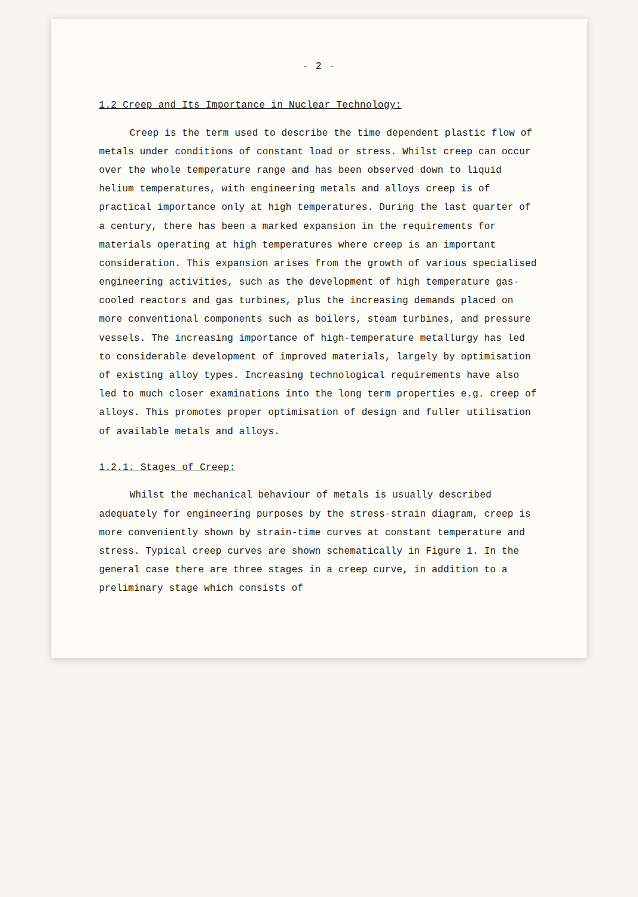- 2 -
1.2 Creep and Its Importance in Nuclear Technology:
Creep is the term used to describe the time dependent plastic flow of metals under conditions of constant load or stress. Whilst creep can occur over the whole temperature range and has been observed down to liquid helium temperatures, with engineering metals and alloys creep is of practical importance only at high temperatures. During the last quarter of a century, there has been a marked expansion in the requirements for materials operating at high temperatures where creep is an important consideration. This expansion arises from the growth of various specialised engineering activities, such as the development of high temperature gas-cooled reactors and gas turbines, plus the increasing demands placed on more conventional components such as boilers, steam turbines, and pressure vessels. The increasing importance of high-temperature metallurgy has led to considerable development of improved materials, largely by optimisation of existing alloy types. Increasing technological requirements have also led to much closer examinations into the long term properties e.g. creep of alloys. This promotes proper optimisation of design and fuller utilisation of available metals and alloys.
1.2.1. Stages of Creep:
Whilst the mechanical behaviour of metals is usually described adequately for engineering purposes by the stress-strain diagram, creep is more conveniently shown by strain-time curves at constant temperature and stress. Typical creep curves are shown schematically in Figure 1. In the general case there are three stages in a creep curve, in addition to a preliminary stage which consists of